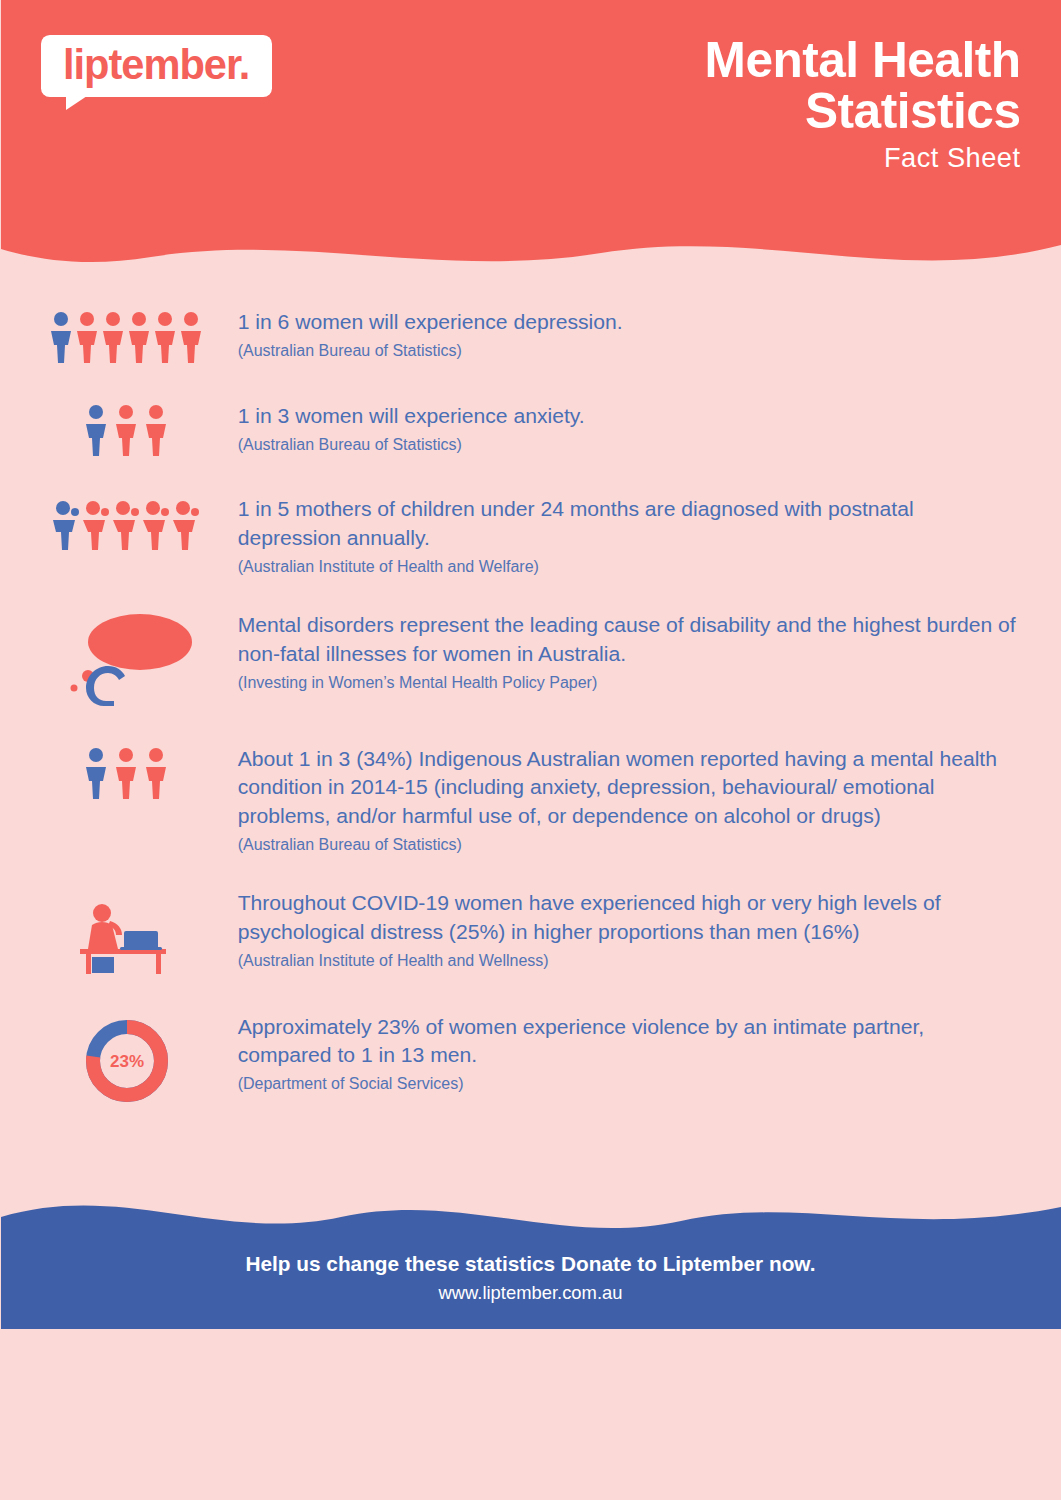liptember.
Mental Health
Statistics
Fact Sheet
1 in 6 women will experience depression.
(Australian Bureau of Statistics)
1 in 3 women will experience anxiety.
(Australian Bureau of Statistics)
1 in 5 mothers of children under 24 months are diagnosed with postnatal depression annually.
(Australian Institute of Health and Welfare)
Mental disorders represent the leading cause of disability and the highest burden of non-fatal illnesses for women in Australia.
(Investing in Women’s Mental Health Policy Paper)
About 1 in 3 (34%) Indigenous Australian women reported having a mental health condition in 2014-15 (including anxiety, depression, behavioural/ emotional problems, and/or harmful use of, or dependence on alcohol or drugs)
(Australian Bureau of Statistics)
Throughout COVID-19 women have experienced high or very high levels of psychological distress (25%) in higher proportions than men (16%)
(Australian Institute of Health and Wellness)
23%
Approximately 23% of women experience violence by an intimate partner, compared to 1 in 13 men.
(Department of Social Services)
Help us change these statistics Donate to Liptember now.
www.liptember.com.au